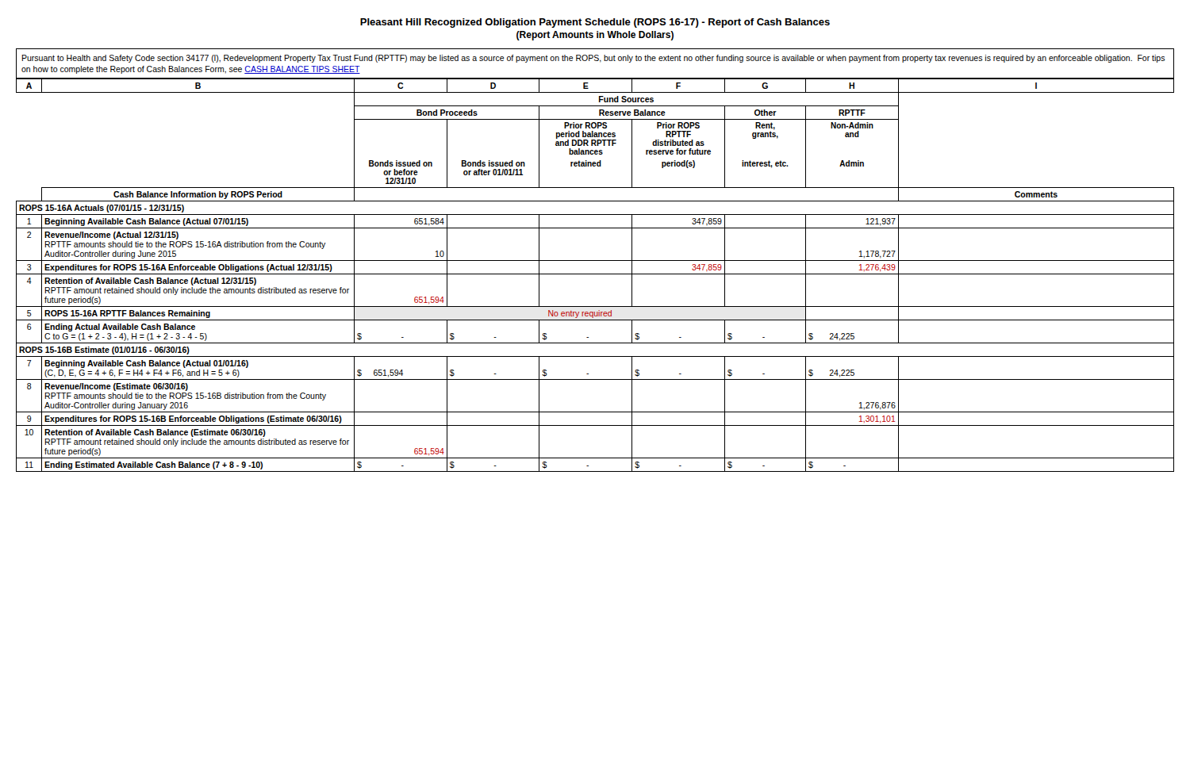Pleasant Hill Recognized Obligation Payment Schedule (ROPS 16-17) - Report of Cash Balances
(Report Amounts in Whole Dollars)
Pursuant to Health and Safety Code section 34177 (l), Redevelopment Property Tax Trust Fund (RPTTF) may be listed as a source of payment on the ROPS, but only to the extent no other funding source is available or when payment from property tax revenues is required by an enforceable obligation. For tips on how to complete the Report of Cash Balances Form, see CASH BALANCE TIPS SHEET
| A | B | C | D | E | F | G | H | I |
| | | Fund Sources | |
| Bond Proceeds | Reserve Balance | Other | RPTTF |
| | | Prior ROPS period balances and DDR RPTTF balances | Prior ROPS RPTTF distributed as reserve for future | Rent, grants, | Non-Admin and |
| Bonds issued on or before 12/31/10 | Bonds issued on or after 01/01/11 | retained | period(s) | interest, etc. | Admin |
| | Cash Balance Information by ROPS Period | | | | | | | Comments |
| ROPS 15-16A Actuals (07/01/15 - 12/31/15) |
| 1 | Beginning Available Cash Balance (Actual 07/01/15) | 651,584 | | | 347,859 | | 121,937 | |
| 2 | Revenue/Income (Actual 12/31/15) RPTTF amounts should tie to the ROPS 15-16A distribution from the County Auditor-Controller during June 2015 | 10 | | | | | 1,178,727 | |
| 3 | Expenditures for ROPS 15-16A Enforceable Obligations (Actual 12/31/15) | | | | 347,859 | | 1,276,439 | |
| 4 | Retention of Available Cash Balance (Actual 12/31/15) RPTTF amount retained should only include the amounts distributed as reserve for future period(s) | 651,594 | | | | | | |
| 5 | ROPS 15-16A RPTTF Balances Remaining | No entry required | | |
| 6 | Ending Actual Available Cash Balance C to G = (1 + 2 - 3 - 4), H = (1 + 2 - 3 - 4 - 5) | $ - | $ - | $ - | $ - | $ - | $ 24,225 | |
| ROPS 15-16B Estimate (01/01/16 - 06/30/16) |
| 7 | Beginning Available Cash Balance (Actual 01/01/16) (C, D, E, G = 4 + 6, F = H4 + F4 + F6, and H = 5 + 6) | $ 651,594 | $ - | $ - | $ - | $ - | $ 24,225 | |
| 8 | Revenue/Income (Estimate 06/30/16) RPTTF amounts should tie to the ROPS 15-16B distribution from the County Auditor-Controller during January 2016 | | | | | | 1,276,876 | |
| 9 | Expenditures for ROPS 15-16B Enforceable Obligations (Estimate 06/30/16) | | | | | | 1,301,101 | |
| 10 | Retention of Available Cash Balance (Estimate 06/30/16) RPTTF amount retained should only include the amounts distributed as reserve for future period(s) | 651,594 | | | | | | |
| 11 | Ending Estimated Available Cash Balance (7 + 8 - 9 -10) | $ - | $ - | $ - | $ - | $ - | $ - | |